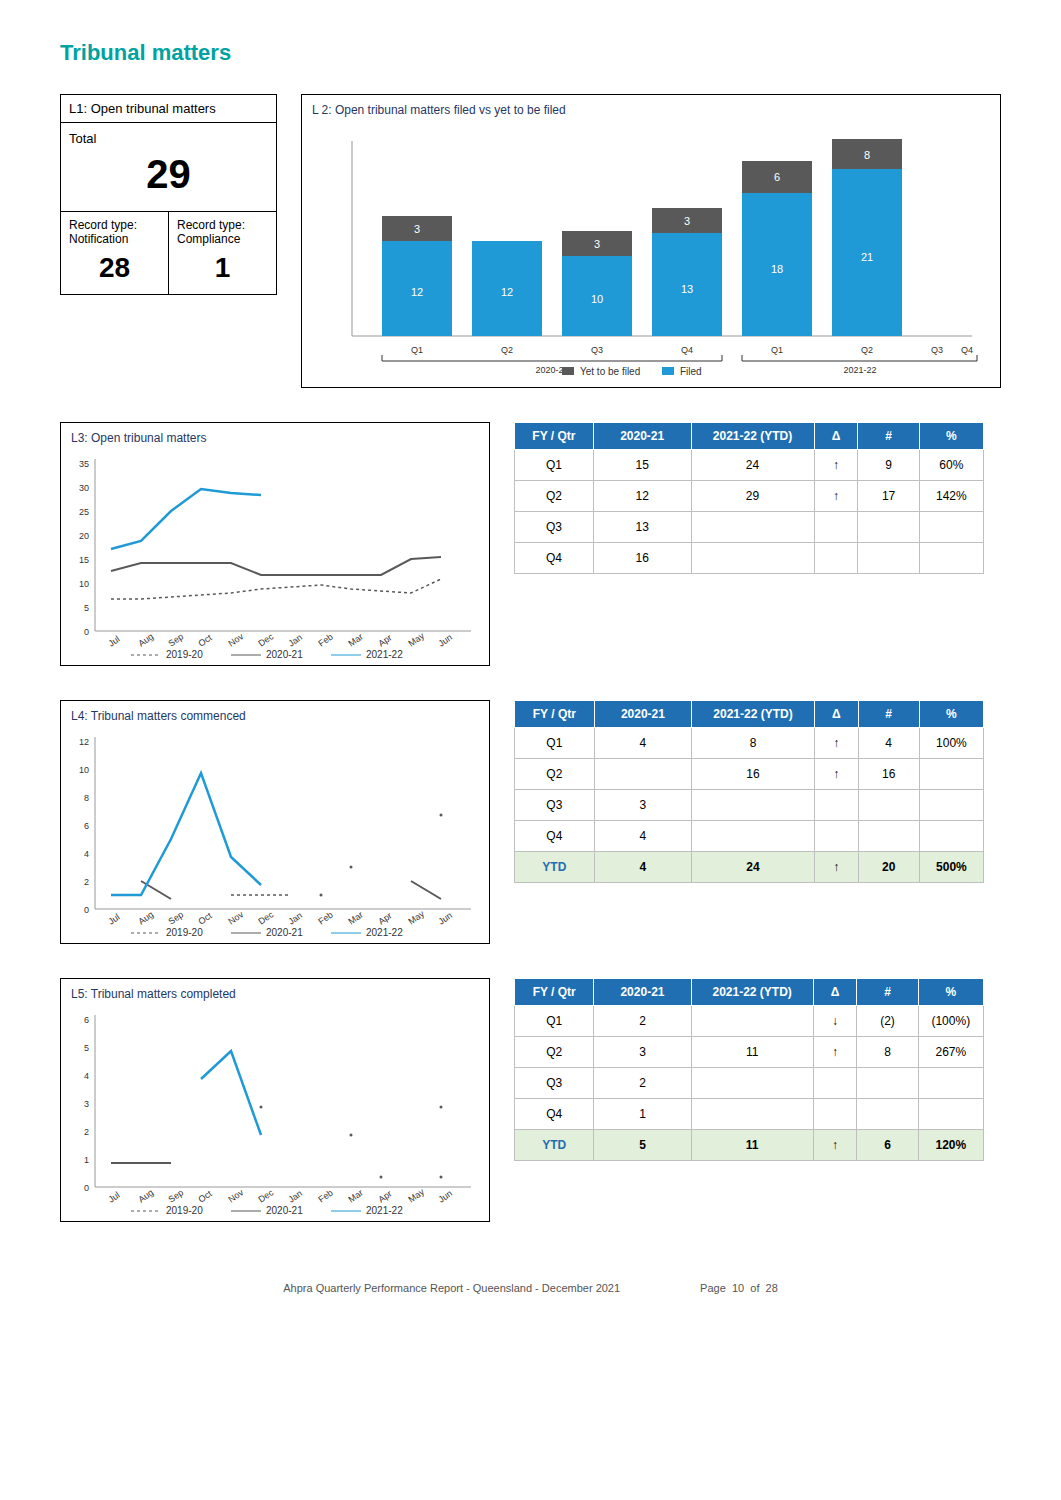Tribunal matters
L1: Open tribunal matters
Total
29
Record type:
Notification
28
Record type:
Compliance
1
L 2: Open tribunal matters filed vs yet to be filed
12 3 Q1 12 Q2 10 3 Q3 13 3 Q4 18 6 Q1 21 8 Q2 Q3 Q4 2020-21 2021-22 Yet to be filed Filed
L3: Open tribunal matters
35 30 25 20 15 10 5 0 Jul Aug Sep Oct Nov Dec Jan Feb Mar Apr May Jun 2019-20 2020-21 2021-22
| FY / Qtr | 2020-21 | 2021-22 (YTD) | Δ | # | % |
| --- | --- | --- | --- | --- | --- |
| Q1 | 15 | 24 | ↑ | 9 | 60% |
| Q2 | 12 | 29 | ↑ | 17 | 142% |
| Q3 | 13 | | | | |
| Q4 | 16 | | | | |
L4: Tribunal matters commenced
12 10 8 6 4 2 0 Jul Aug Sep Oct Nov Dec Jan Feb Mar Apr May Jun 2019-20 2020-21 2021-22
| FY / Qtr | 2020-21 | 2021-22 (YTD) | Δ | # | % |
| --- | --- | --- | --- | --- | --- |
| Q1 | 4 | 8 | ↑ | 4 | 100% |
| Q2 | | 16 | ↑ | 16 | |
| Q3 | 3 | | | | |
| Q4 | 4 | | | | |
| YTD | 4 | 24 | ↑ | 20 | 500% |
L5: Tribunal matters completed
6 5 4 3 2 1 0 Jul Aug Sep Oct Nov Dec Jan Feb Mar Apr May Jun 2019-20 2020-21 2021-22
| FY / Qtr | 2020-21 | 2021-22 (YTD) | Δ | # | % |
| --- | --- | --- | --- | --- | --- |
| Q1 | 2 | | ↓ | (2) | (100%) |
| Q2 | 3 | 11 | ↑ | 8 | 267% |
| Q3 | 2 | | | | |
| Q4 | 1 | | | | |
| YTD | 5 | 11 | ↑ | 6 | 120% |
Ahpra Quarterly Performance Report - Queensland - December 2021 Page 10 of 28